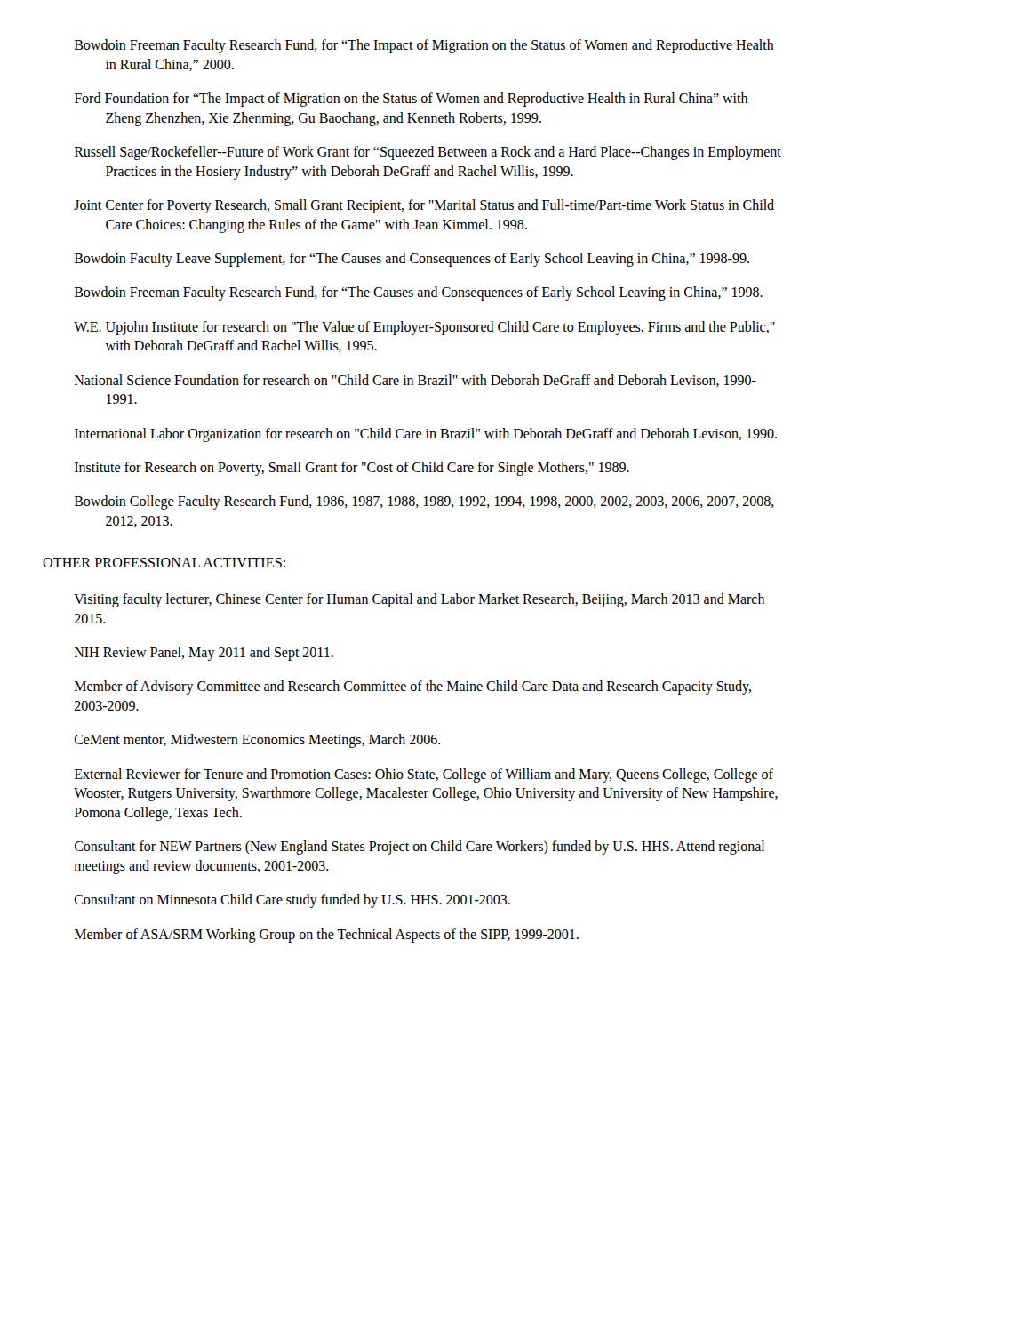Bowdoin Freeman Faculty Research Fund, for “The Impact of Migration on the Status of Women and Reproductive Health in Rural China,” 2000.
Ford Foundation for “The Impact of Migration on the Status of Women and Reproductive Health in Rural China” with Zheng Zhenzhen, Xie Zhenming, Gu Baochang, and Kenneth Roberts, 1999.
Russell Sage/Rockefeller--Future of Work Grant for “Squeezed Between a Rock and a Hard Place--Changes in Employment Practices in the Hosiery Industry” with Deborah DeGraff and Rachel Willis, 1999.
Joint Center for Poverty Research, Small Grant Recipient, for "Marital Status and Full-time/Part-time Work Status in Child Care Choices: Changing the Rules of the Game" with Jean Kimmel. 1998.
Bowdoin Faculty Leave Supplement, for “The Causes and Consequences of Early School Leaving in China,” 1998-99.
Bowdoin Freeman Faculty Research Fund, for “The Causes and Consequences of Early School Leaving in China,” 1998.
W.E. Upjohn Institute for research on "The Value of Employer-Sponsored Child Care to Employees, Firms and the Public," with Deborah DeGraff and Rachel Willis, 1995.
National Science Foundation for research on "Child Care in Brazil" with Deborah DeGraff and Deborah Levison, 1990-1991.
International Labor Organization for research on "Child Care in Brazil" with Deborah DeGraff and Deborah Levison, 1990.
Institute for Research on Poverty, Small Grant for "Cost of Child Care for Single Mothers," 1989.
Bowdoin College Faculty Research Fund, 1986, 1987, 1988, 1989, 1992, 1994, 1998, 2000, 2002, 2003, 2006, 2007, 2008, 2012, 2013.
OTHER PROFESSIONAL ACTIVITIES:
Visiting faculty lecturer, Chinese Center for Human Capital and Labor Market Research, Beijing, March 2013 and March 2015.
NIH Review Panel, May 2011 and Sept 2011.
Member of Advisory Committee and Research Committee of the Maine Child Care Data and Research Capacity Study, 2003-2009.
CeMent mentor, Midwestern Economics Meetings, March 2006.
External Reviewer for Tenure and Promotion Cases: Ohio State, College of William and Mary, Queens College, College of Wooster, Rutgers University, Swarthmore College, Macalester College, Ohio University and University of New Hampshire, Pomona College, Texas Tech.
Consultant for NEW Partners (New England States Project on Child Care Workers) funded by U.S. HHS. Attend regional meetings and review documents, 2001-2003.
Consultant on Minnesota Child Care study funded by U.S. HHS. 2001-2003.
Member of ASA/SRM Working Group on the Technical Aspects of the SIPP, 1999-2001.